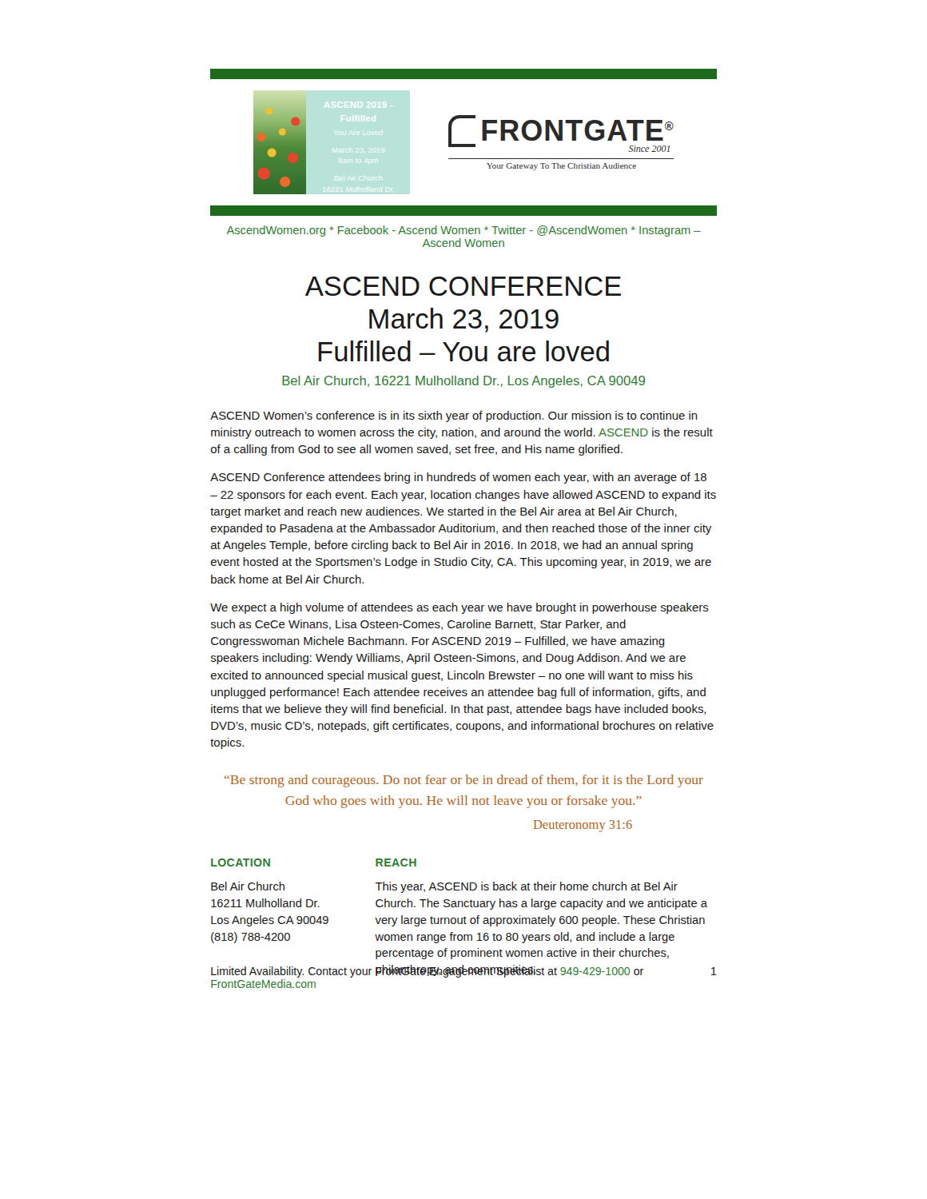ASCEND 2019 - Fulfilled
You Are Loved
March 23, 2019
8am to 4pm
Bel Air Church
16221 Mulholland Dr,
Los Angeles, CA
90049
FRONTGATE®
Since 2001
Your Gateway To The Christian Audience
AscendWomen.org * Facebook - Ascend Women * Twitter - @AscendWomen * Instagram – Ascend Women
ASCEND CONFERENCE
March 23, 2019
Fulfilled – You are loved
Bel Air Church, 16221 Mulholland Dr., Los Angeles, CA 90049
ASCEND Women’s conference is in its sixth year of production. Our mission is to continue in ministry outreach to women across the city, nation, and around the world. ASCEND is the result of a calling from God to see all women saved, set free, and His name glorified.
ASCEND Conference attendees bring in hundreds of women each year, with an average of 18 – 22 sponsors for each event. Each year, location changes have allowed ASCEND to expand its target market and reach new audiences. We started in the Bel Air area at Bel Air Church, expanded to Pasadena at the Ambassador Auditorium, and then reached those of the inner city at Angeles Temple, before circling back to Bel Air in 2016. In 2018, we had an annual spring event hosted at the Sportsmen’s Lodge in Studio City, CA. This upcoming year, in 2019, we are back home at Bel Air Church.
We expect a high volume of attendees as each year we have brought in powerhouse speakers such as CeCe Winans, Lisa Osteen-Comes, Caroline Barnett, Star Parker, and Congresswoman Michele Bachmann. For ASCEND 2019 – Fulfilled, we have amazing speakers including: Wendy Williams, April Osteen-Simons, and Doug Addison. And we are excited to announced special musical guest, Lincoln Brewster – no one will want to miss his unplugged performance! Each attendee receives an attendee bag full of information, gifts, and items that we believe they will find beneficial. In that past, attendee bags have included books, DVD’s, music CD’s, notepads, gift certificates, coupons, and informational brochures on relative topics.
“Be strong and courageous. Do not fear or be in dread of them, for it is the Lord your God who goes with you. He will not leave you or forsake you.” Deuteronomy 31:6
LOCATION
REACH
Bel Air Church
16211 Mulholland Dr.
Los Angeles CA 90049
(818) 788-4200
This year, ASCEND is back at their home church at Bel Air Church. The Sanctuary has a large capacity and we anticipate a very large turnout of approximately 600 people. These Christian women range from 16 to 80 years old, and include a large percentage of prominent women active in their churches, philanthropy, and communities.
Limited Availability. Contact your FrontGate Engagement Specialist at 949-429-1000 or FrontGateMedia.com
1